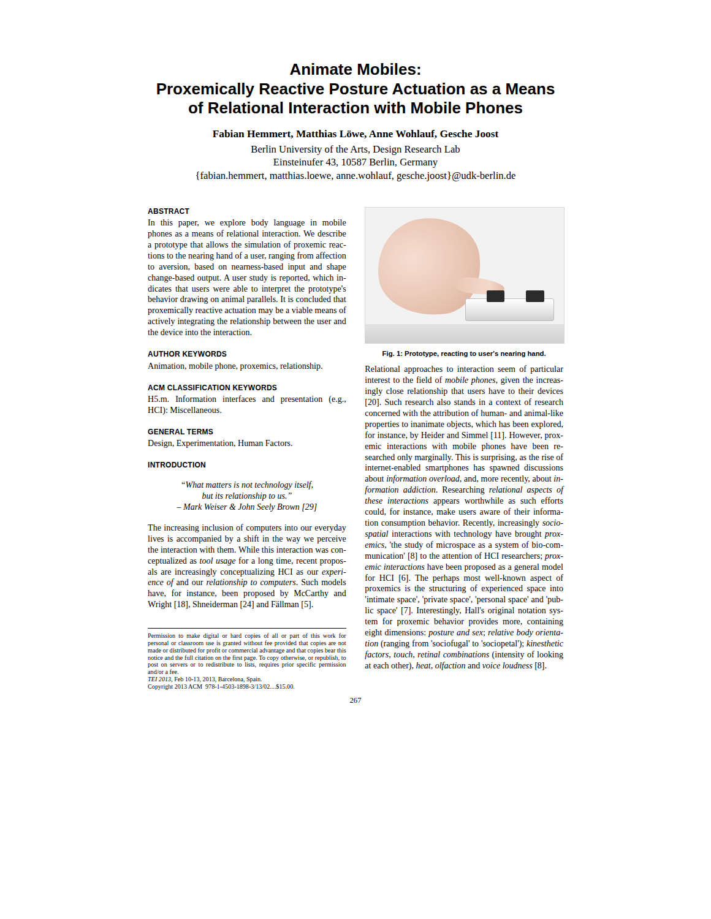Animate Mobiles:
Proxemically Reactive Posture Actuation as a Means of Relational Interaction with Mobile Phones
Fabian Hemmert, Matthias Löwe, Anne Wohlauf, Gesche Joost
Berlin University of the Arts, Design Research Lab
Einsteinufer 43, 10587 Berlin, Germany
{fabian.hemmert, matthias.loewe, anne.wohlauf, gesche.joost}@udk-berlin.de
Abstract
In this paper, we explore body language in mobile phones as a means of relational interaction. We describe a prototype that allows the simulation of proxemic reactions to the nearing hand of a user, ranging from affection to aversion, based on nearness-based input and shape change-based output. A user study is reported, which indicates that users were able to interpret the prototype's behavior drawing on animal parallels. It is concluded that proxemically reactive actuation may be a viable means of actively integrating the relationship between the user and the device into the interaction.
Author Keywords
Animation, mobile phone, proxemics, relationship.
ACM Classification Keywords
H5.m. Information interfaces and presentation (e.g., HCI): Miscellaneous.
General Terms
Design, Experimentation, Human Factors.
Introduction
“What matters is not technology itself,
but its relationship to us.”
– Mark Weiser & John Seely Brown [29]
The increasing inclusion of computers into our everyday lives is accompanied by a shift in the way we perceive the interaction with them. While this interaction was conceptualized as tool usage for a long time, recent proposals are increasingly conceptualizing HCI as our experience of and our relationship to computers. Such models have, for instance, been proposed by McCarthy and Wright [18], Shneiderman [24] and Fällman [5].
Permission to make digital or hard copies of all or part of this work for personal or classroom use is granted without fee provided that copies are not made or distributed for profit or commercial advantage and that copies bear this notice and the full citation on the first page. To copy otherwise, or republish, to post on servers or to redistribute to lists, requires prior specific permission and/or a fee.
TEI 2013, Feb 10-13, 2013, Barcelona, Spain.
Copyright 2013 ACM 978-1-4503-1898-3/13/02....$15.00.
Fig. 1: Prototype, reacting to user's nearing hand.
Relational approaches to interaction seem of particular interest to the field of mobile phones, given the increasingly close relationship that users have to their devices [20]. Such research also stands in a context of research concerned with the attribution of human- and animal-like properties to inanimate objects, which has been explored, for instance, by Heider and Simmel [11]. However, proxemic interactions with mobile phones have been researched only marginally. This is surprising, as the rise of internet-enabled smartphones has spawned discussions about information overload, and, more recently, about information addiction. Researching relational aspects of these interactions appears worthwhile as such efforts could, for instance, make users aware of their information consumption behavior. Recently, increasingly socio-spatial interactions with technology have brought proxemics, 'the study of microspace as a system of bio-communication' [8] to the attention of HCI researchers; proxemic interactions have been proposed as a general model for HCI [6]. The perhaps most well-known aspect of proxemics is the structuring of experienced space into 'intimate space', 'private space', 'personal space' and 'public space' [7]. Interestingly, Hall's original notation system for proxemic behavior provides more, containing eight dimensions: posture and sex; relative body orientation (ranging from 'sociofugal' to 'sociopetal'); kinesthetic factors, touch, retinal combinations (intensity of looking at each other), heat, olfaction and voice loudness [8].
267